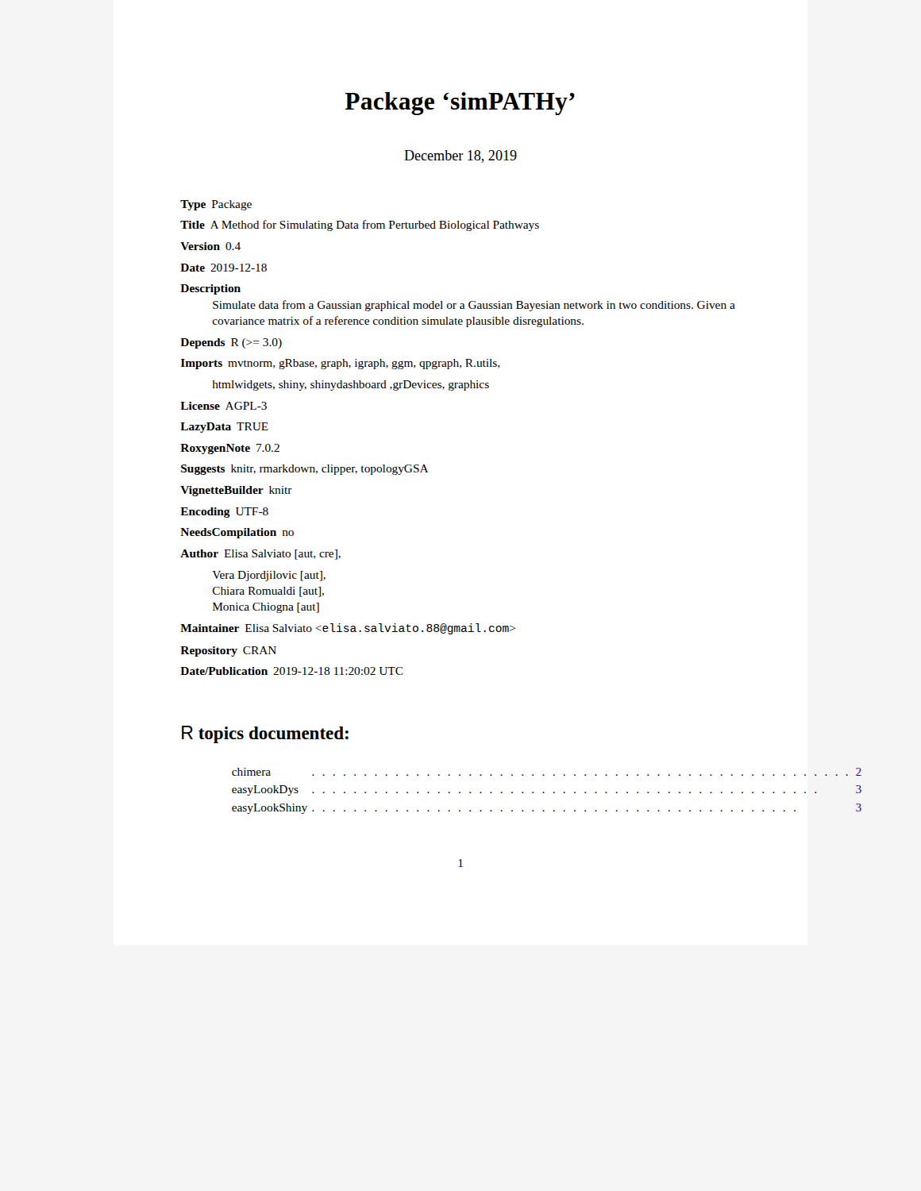Package ‘simPATHy’
December 18, 2019
Type
Package
Title
A Method for Simulating Data from Perturbed Biological Pathways
Version
0.4
Date
2019-12-18
Description
Simulate data from a Gaussian graphical model or a Gaussian Bayesian network in two conditions. Given a covariance matrix of a reference condition simulate plausible disregulations.
Depends
R (>= 3.0)
Imports
mvtnorm, gRbase, graph, igraph, ggm, qpgraph, R.utils,
htmlwidgets, shiny, shinydashboard ,grDevices, graphics
License
AGPL-3
LazyData
TRUE
RoxygenNote
7.0.2
Suggests
knitr, rmarkdown, clipper, topologyGSA
VignetteBuilder
knitr
Encoding
UTF-8
NeedsCompilation
no
Author
Elisa Salviato [aut, cre],
Vera Djordjilovic [aut],
Chiara Romualdi [aut],
Monica Chiogna [aut]
Maintainer
Elisa Salviato <elisa.salviato.88@gmail.com>
Repository
CRAN
Date/Publication
2019-12-18 11:20:02 UTC
R topics documented:
| chimera | . . . . . . . . . . . . . . . . . . . . . . . . . . . . . . . . . . . . . . . . . . . . . . . . . . . . | 2 |
| easyLookDys | . . . . . . . . . . . . . . . . . . . . . . . . . . . . . . . . . . . . . . . . . . . . . . . . . | 3 |
| easyLookShiny | . . . . . . . . . . . . . . . . . . . . . . . . . . . . . . . . . . . . . . . . . . . . . . . | 3 |
1